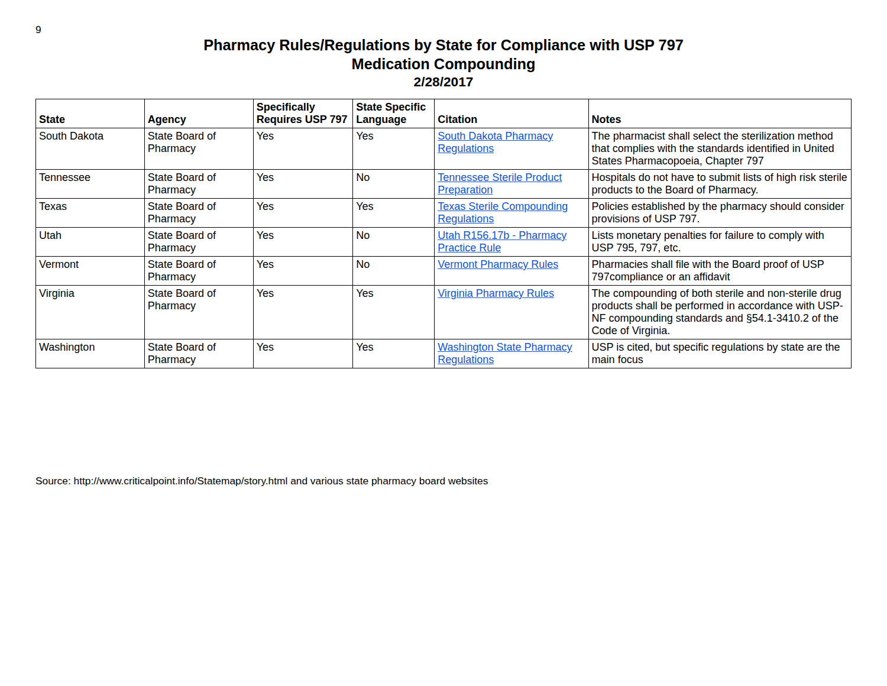9
Pharmacy Rules/Regulations by State for Compliance with USP 797
Medication Compounding 2/28/2017
| State | Agency | Specifically Requires USP 797 | State Specific Language | Citation | Notes |
| --- | --- | --- | --- | --- | --- |
| South Dakota | State Board of Pharmacy | Yes | Yes | South Dakota Pharmacy Regulations | The pharmacist shall select the sterilization method that complies with the standards identified in United States Pharmacopoeia, Chapter 797 |
| Tennessee | State Board of Pharmacy | Yes | No | Tennessee Sterile Product Preparation | Hospitals do not have to submit lists of high risk sterile products to the Board of Pharmacy. |
| Texas | State Board of Pharmacy | Yes | Yes | Texas Sterile Compounding Regulations | Policies established by the pharmacy should consider provisions of USP 797. |
| Utah | State Board of Pharmacy | Yes | No | Utah R156.17b - Pharmacy Practice Rule | Lists monetary penalties for failure to comply with USP 795, 797, etc. |
| Vermont | State Board of Pharmacy | Yes | No | Vermont Pharmacy Rules | Pharmacies shall file with the Board proof of USP 797compliance or an affidavit |
| Virginia | State Board of Pharmacy | Yes | Yes | Virginia Pharmacy Rules | The compounding of both sterile and non-sterile drug products shall be performed in accordance with USP-NF compounding standards and §54.1-3410.2 of the Code of Virginia. |
| Washington | State Board of Pharmacy | Yes | Yes | Washington State Pharmacy Regulations | USP is cited, but specific regulations by state are the main focus |
Source: http://www.criticalpoint.info/Statemap/story.html and various state pharmacy board websites